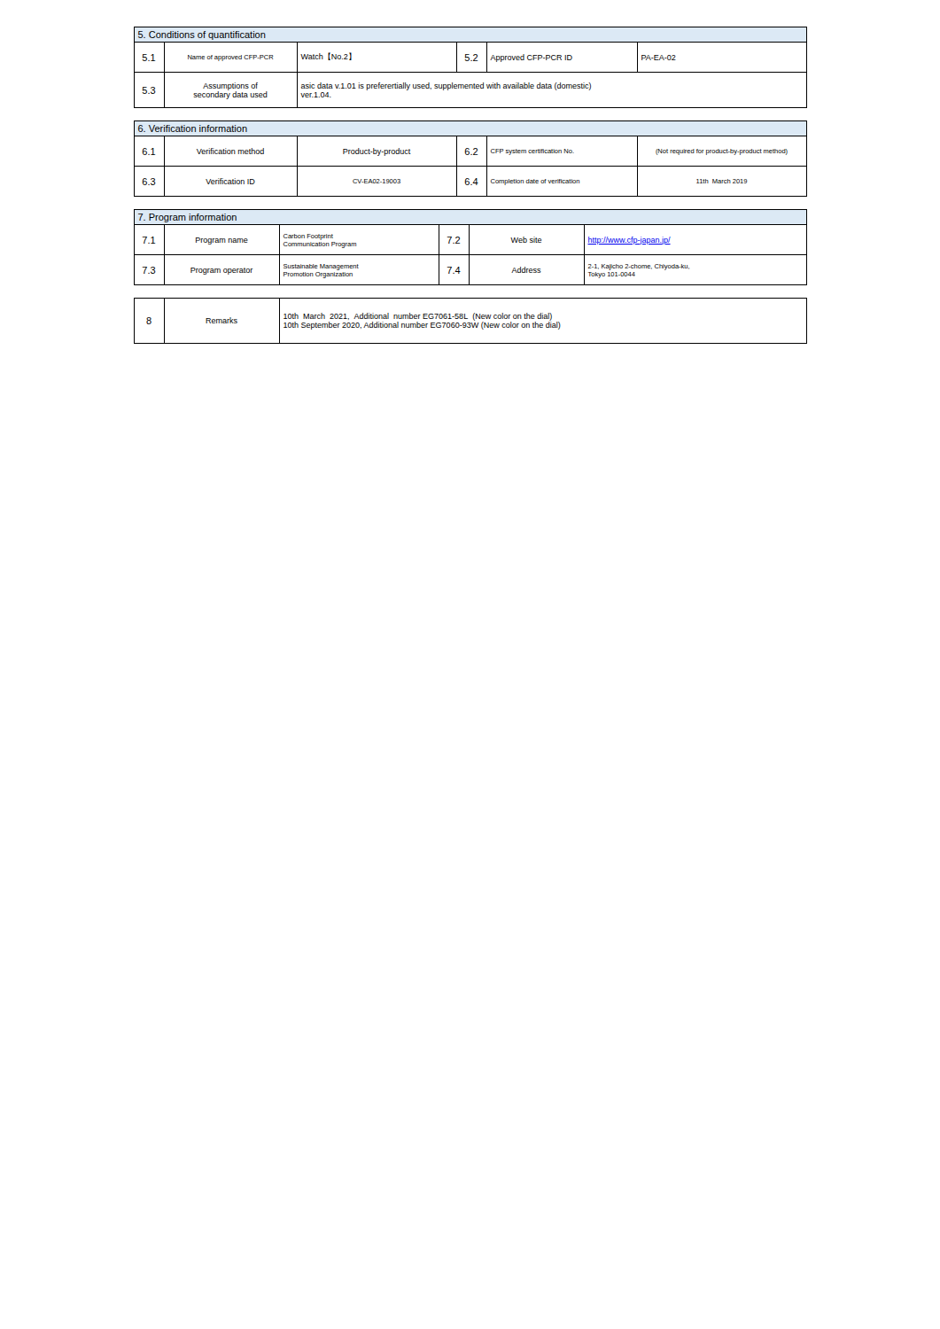| 5. Conditions of quantification |
| 5.1 | Name of approved CFP-PCR | Watch【No.2】 | 5.2 | Approved CFP-PCR ID | PA-EA-02 |
| 5.3 | Assumptions of secondary data used | asic data v.1.01 is preferertially used, supplemented with available data (domestic) ver.1.04. |
| 6. Verification information |
| 6.1 | Verification method | Product-by-product | 6.2 | CFP system certification No. | (Not required for product-by-product method) |
| 6.3 | Verification ID | CV-EA02-19003 | 6.4 | Completion date of verification | 11th March 2019 |
| 7. Program information |
| 7.1 | Program name | Carbon Footprint Communication Program | 7.2 | Web site | http://www.cfp-japan.jp/ |
| 7.3 | Program operator | Sustainable Management Promotion Organization | 7.4 | Address | 2-1, Kajicho 2-chome, Chiyoda-ku, Tokyo 101-0044 |
| 8 | Remarks | 10th March 2021, Additional number EG7061-58L (New color on the dial) 10th September 2020, Additional number EG7060-93W (New color on the dial) |